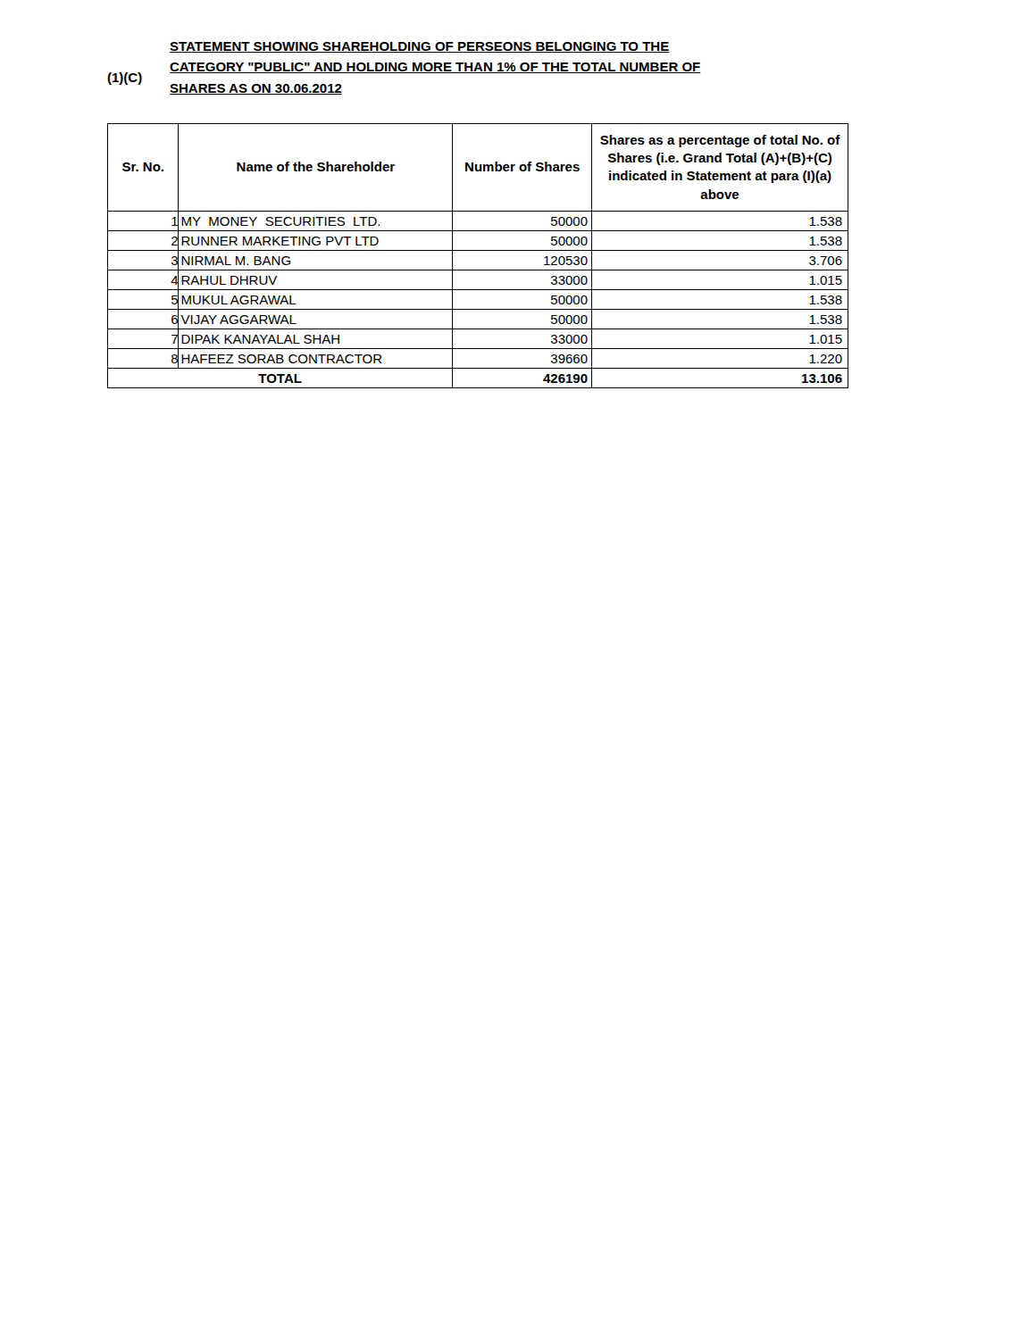(1)(C)
STATEMENT SHOWING SHAREHOLDING OF PERSEONS BELONGING TO THE CATEGORY "PUBLIC" AND HOLDING MORE THAN 1% OF THE TOTAL NUMBER OF SHARES AS ON 30.06.2012
| Sr. No. | Name of the Shareholder | Number of Shares | Shares as a percentage of total No. of Shares (i.e. Grand Total (A)+(B)+(C) indicated in Statement at para (I)(a) above |
| --- | --- | --- | --- |
| 1 | MY MONEY SECURITIES LTD. | 50000 | 1.538 |
| 2 | RUNNER MARKETING PVT LTD | 50000 | 1.538 |
| 3 | NIRMAL M. BANG | 120530 | 3.706 |
| 4 | RAHUL DHRUV | 33000 | 1.015 |
| 5 | MUKUL AGRAWAL | 50000 | 1.538 |
| 6 | VIJAY AGGARWAL | 50000 | 1.538 |
| 7 | DIPAK KANAYALAL SHAH | 33000 | 1.015 |
| 8 | HAFEEZ SORAB CONTRACTOR | 39660 | 1.220 |
| TOTAL | 426190 | 13.106 |